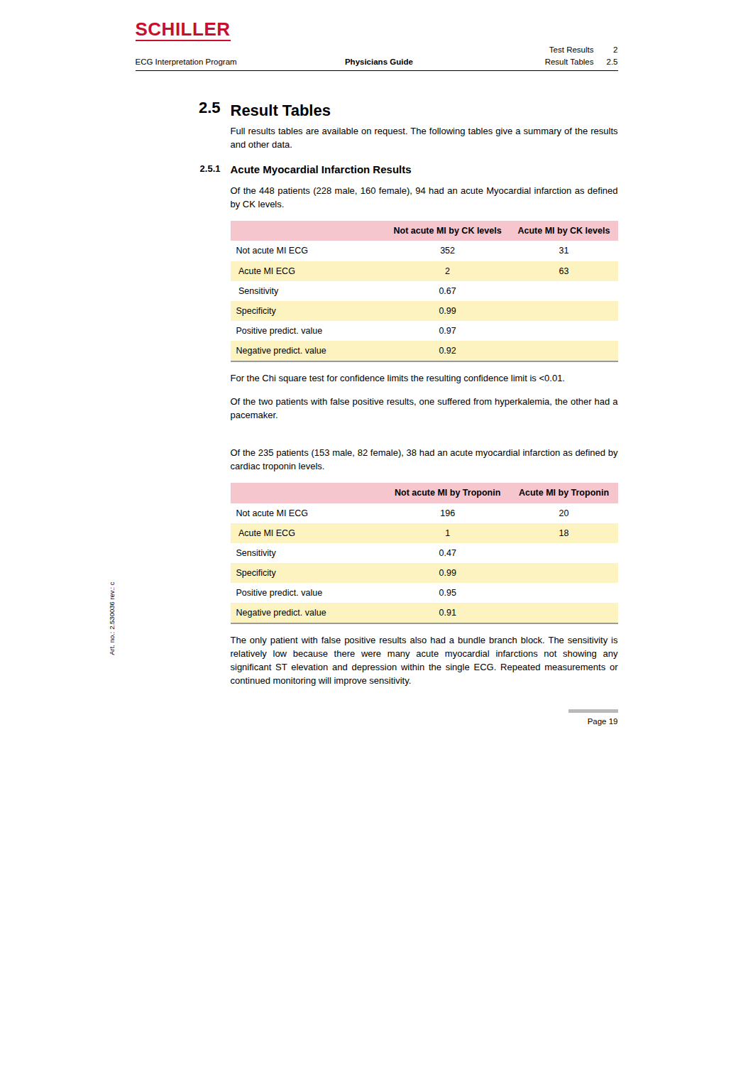SCHILLER
ECG Interpretation Program
Physicians Guide
Test Results2 Result Tables2.5
2.5
Result Tables
Full results tables are available on request. The following tables give a summary of the results and other data.
2.5.1
Acute Myocardial Infarction Results
Of the 448 patients (228 male, 160 female), 94 had an acute Myocardial infarction as defined by CK levels.
| | Not acute MI by CK levels | Acute MI by CK levels |
| --- | --- | --- |
| Not acute MI ECG | 352 | 31 |
| Acute MI ECG | 2 | 63 |
| Sensitivity | 0.67 | |
| Specificity | 0.99 | |
| Positive predict. value | 0.97 | |
| Negative predict. value | 0.92 | |
For the Chi square test for confidence limits the resulting confidence limit is <0.01.
Of the two patients with false positive results, one suffered from hyperkalemia, the other had a pacemaker.
Of the 235 patients (153 male, 82 female), 38 had an acute myocardial infarction as defined by cardiac troponin levels.
| | Not acute MI by Troponin | Acute MI by Troponin |
| --- | --- | --- |
| Not acute MI ECG | 196 | 20 |
| Acute MI ECG | 1 | 18 |
| Sensitivity | 0.47 | |
| Specificity | 0.99 | |
| Positive predict. value | 0.95 | |
| Negative predict. value | 0.91 | |
The only patient with false positive results also had a bundle branch block. The sensitivity is relatively low because there were many acute myocardial infarctions not showing any significant ST elevation and depression within the single ECG. Repeated measurements or continued monitoring will improve sensitivity.
Art. no.: 2.530036 rev.: c
Page 19